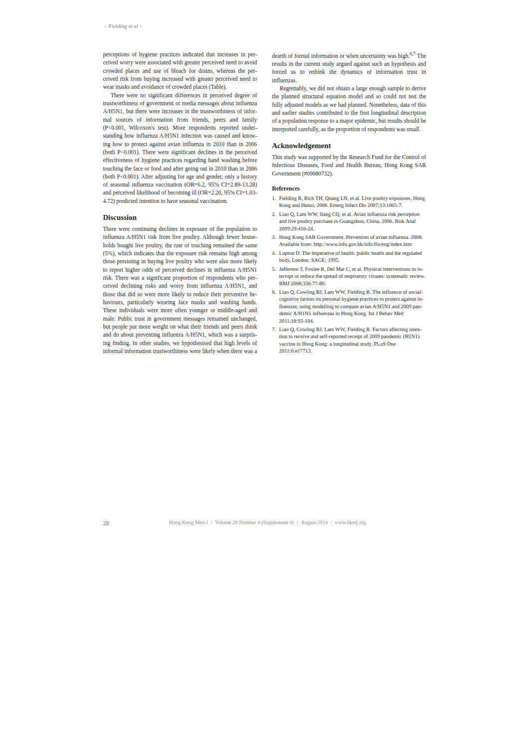▪Fielding et al▪
perceptions of hygiene practices indicated that increases in perceived worry were associated with greater perceived need to avoid crowded places and use of bleach for drains, whereas the perceived risk from buying increased with greater perceived need to wear masks and avoidance of crowded places (Table).
There were no significant differences in perceived degree of trustworthiness of government or media messages about influenza A/H5N1, but there were increases in the trustworthiness of informal sources of information from friends, peers and family (P<0.001, Wilcoxon's test). More respondents reported understanding how influenza A/H5N1 infection was caused and knowing how to protect against avian influenza in 2010 than in 2006 (both P<0.001). There were significant declines in the perceived effectiveness of hygiene practices regarding hand washing before touching the face or food and after going out in 2010 than in 2006 (both P<0.001). After adjusting for age and gender, only a history of seasonal influenza vaccination (OR=6.2, 95% CI=2.89-13.28) and perceived likelihood of becoming ill (OR=2.20, 95% CI=1.03-4.72) predicted intention to have seasonal vaccination.
Discussion
There were continuing declines in exposure of the population to influenza A/H5N1 risk from live poultry. Although fewer households bought live poultry, the rate of touching remained the same (5%), which indicates that the exposure risk remains high among those persisting in buying live poultry who were also more likely to report higher odds of perceived declines in influenza A/H5N1 risk. There was a significant proportion of respondents who perceived declining risks and worry from influenza A/H5N1, and those that did so were more likely to reduce their preventive behaviours, particularly wearing face masks and washing hands. These individuals were more often younger or middle-aged and male. Public trust in government messages remained unchanged, but people put more weight on what their friends and peers think and do about preventing influenza A/H5N1, which was a surprising finding. In other studies, we hypothesised that high levels of informal information trustworthiness were likely when there was a dearth of formal information or when uncertainty was high.6,7 The results in the current study argued against such an hypothesis and forced us to rethink the dynamics of information trust in influenzas.
Regrettably, we did not obtain a large enough sample to derive the planned structural equation model and so could not test the fully adjusted models as we had planned. Nonetheless, data of this and earlier studies contributed to the first longitudinal description of a population response to a major epidemic, but results should be interpreted carefully, as the proportion of respondents was small.
Acknowledgement
This study was supported by the Research Fund for the Control of Infectious Diseases, Food and Health Bureau, Hong Kong SAR Government (#09080732).
References
Fielding R, Bich TH, Quang LN, et al. Live poultry exposures, Hong Kong and Hanoi, 2006. Emerg Infect Dis 2007;13:1065-7.
Liao Q, Lam WW, Jiang CQ, et al. Avian influenza risk perception and live poultry purchase in Guangzhou, China, 2006. Risk Anal 2009;29:416-24.
Hong Kong SAR Government. Prevention of avian influenza. 2008. Available from: http://www.info.gov.hk/info/flu/eng/index.htm
Lupton D. The imperative of health. public health and the regulated body. London: SAGE; 1995.
Jefferson T, Foxlee R, Del Mar C, et al. Physical interventions to interrupt or reduce the spread of respiratory viruses: systematic review. BMJ 2008;336:77-80.
Liao Q, Cowling BJ, Lam WW, Fielding R. The influence of social-cognitive factors on personal hygiene practices to protect against influenzas: using modelling to compare avian A/H5N1 and 2009 pandemic A/H1N1 influenzas in Hong Kong. Int J Behav Med 2011;18:93-104.
Liao Q, Cowling BJ, Lam WW, Fielding R. Factors affecting intention to receive and self-reported receipt of 2009 pandemic (H1N1) vaccine in Hong Kong: a longitudinal study. PLoS One 2011;6:e17713.
28
Hong Kong Med J|Volume 20 Number 4 (Supplement 4)|August 2014|www.hkmj.org